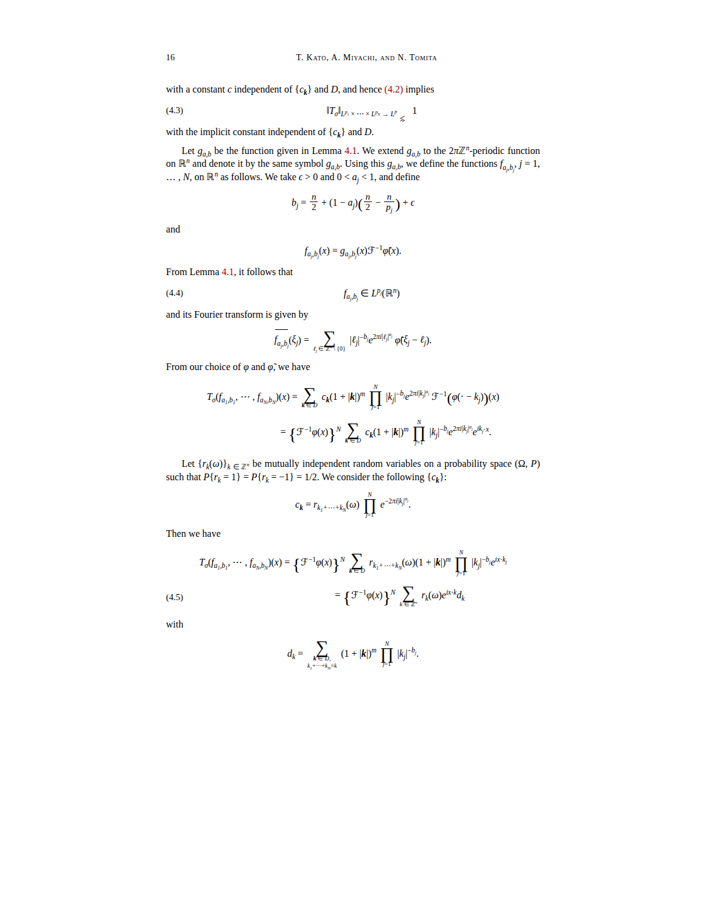16
T. Kato, A. Miyachi, and N. Tomita
with a constant c independent of {ck} and D, and hence (4.2) implies
(4.3)
‖Tσ‖Lp1 × ⋯ × LpN → Lp 1
with the implicit constant independent of {ck} and D.
Let ga,b be the function given in Lemma 4.1. We extend ga,b to the 2π ℤn-periodic function on ℝn and denote it by the same symbol ga,b. Using this ga,b, we define the functions faj,bj, j = 1, … , N, on ℝn as follows. We take ϵ > 0 and 0 < aj < 1, and define
bj = n 2 + (1 − aj)(n 2 − npj) + ϵ
and
faj,bj(x) = gaj,bj(x)ℱ−1φ̃(x).
From Lemma 4.1, it follows that
(4.4)
faj,bj ∈ Lpj(ℝn)
and its Fourier transform is given by
faj,bj (ξj) = ∑ℓj ∈ ℤn \ {0} |ℓj|−bje2πi|ℓj|aj φ̃(ξj − ℓj).
From our choice of φ and φ̃, we have
Tσ(fa1,b1, ⋯ , faN,bN)(x) = ∑k ∈ D ck(1 + |k|)m N∏j=1 |kj|−bje2πi|kj|aj ℱ−1(φ(· − kj))(x)
= {ℱ−1φ(x)}N ∑k ∈ D ck(1 + |k|)m N∏j=1 |kj|−bje2πi|kj|ajeikj·x.
Let {rk(ω)}k ∈ ℤn be mutually independent random variables on a probability space (Ω, P) such that P{rk = 1} = P{rk = −1} = 1/2. We consider the following {ck}:
ck = rk1+⋯+kN(ω) N∏j=1 e−2πi|kj|aj.
Then we have
Tσ(fa1,b1, ⋯ , faN,bN)(x) = {ℱ−1φ(x)}N ∑k ∈ D rk1+⋯+kN(ω)(1 + |k|)m N∏j=1 |kj|−bjeix·kj
(4.5)
= {ℱ−1φ(x)}N ∑k ∈ ℤn rk(ω)eix·kdk
with
dk = ∑k ∈ D, k1+⋯+kN=k (1 + |k|)m N∏j=1 |kj|−bj.